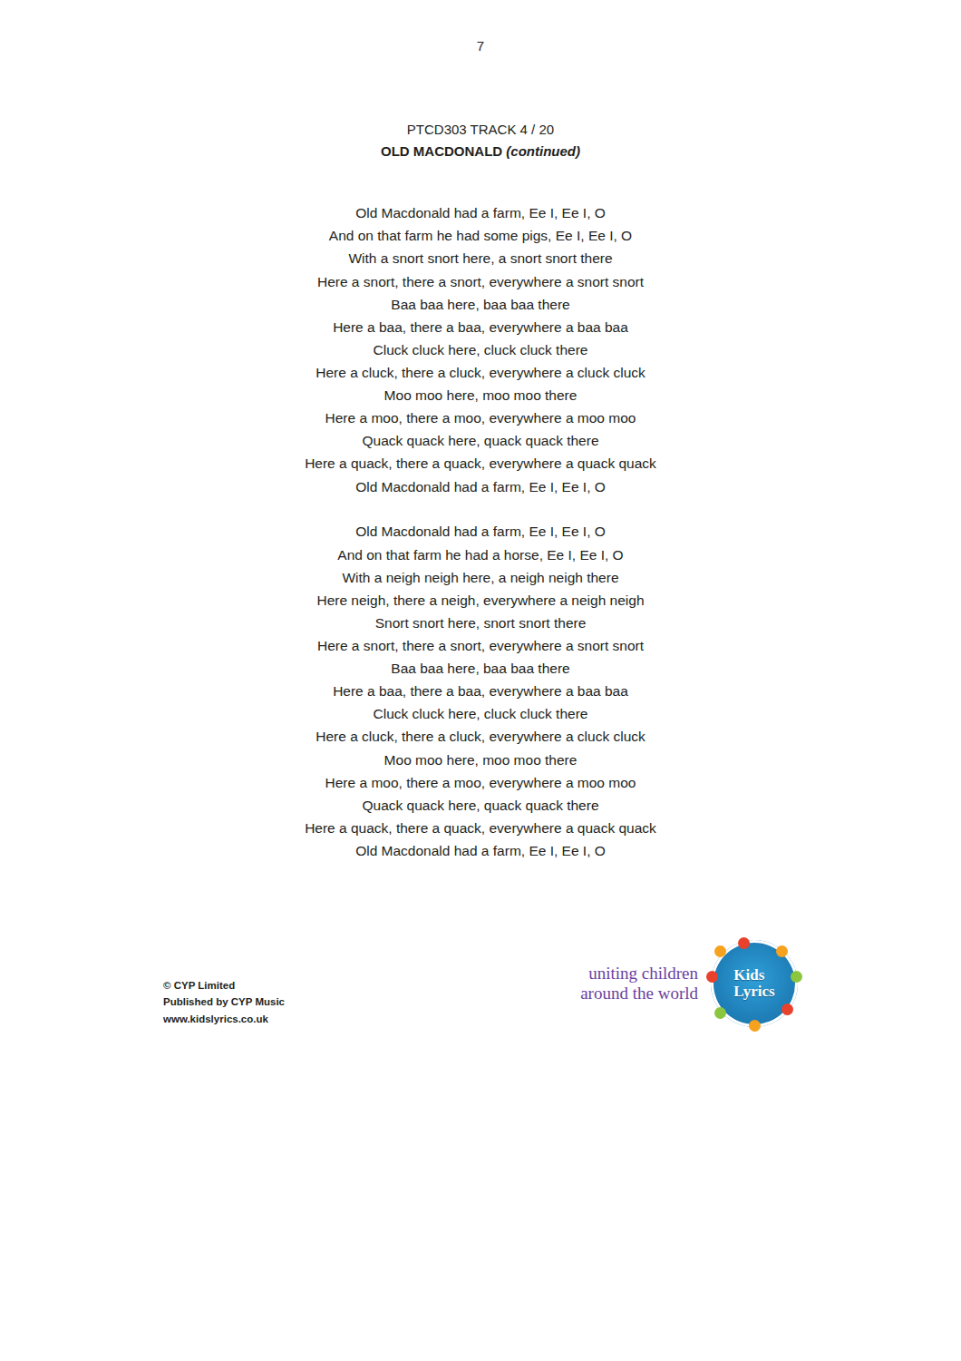7
PTCD303 TRACK 4 / 20
OLD MACDONALD (continued)
Old Macdonald had a farm, Ee I, Ee I, O
And on that farm he had some pigs, Ee I, Ee I, O
With a snort snort here, a snort snort there
Here a snort, there a snort, everywhere a snort snort
Baa baa here, baa baa there
Here a baa, there a baa, everywhere a baa baa
Cluck cluck here, cluck cluck there
Here a cluck, there a cluck, everywhere a cluck cluck
Moo moo here, moo moo there
Here a moo, there a moo, everywhere a moo moo
Quack quack here, quack quack there
Here a quack, there a quack, everywhere a quack quack
Old Macdonald had a farm, Ee I, Ee I, O
Old Macdonald had a farm, Ee I, Ee I, O
And on that farm he had a horse, Ee I, Ee I, O
With a neigh neigh here, a neigh neigh there
Here neigh, there a neigh, everywhere a neigh neigh
Snort snort here, snort snort there
Here a snort, there a snort, everywhere a snort snort
Baa baa here, baa baa there
Here a baa, there a baa, everywhere a baa baa
Cluck cluck here, cluck cluck there
Here a cluck, there a cluck, everywhere a cluck cluck
Moo moo here, moo moo there
Here a moo, there a moo, everywhere a moo moo
Quack quack here, quack quack there
Here a quack, there a quack, everywhere a quack quack
Old Macdonald had a farm, Ee I, Ee I, O
© CYP Limited
Published by CYP Music
www.kidslyrics.co.uk
uniting children
around the world